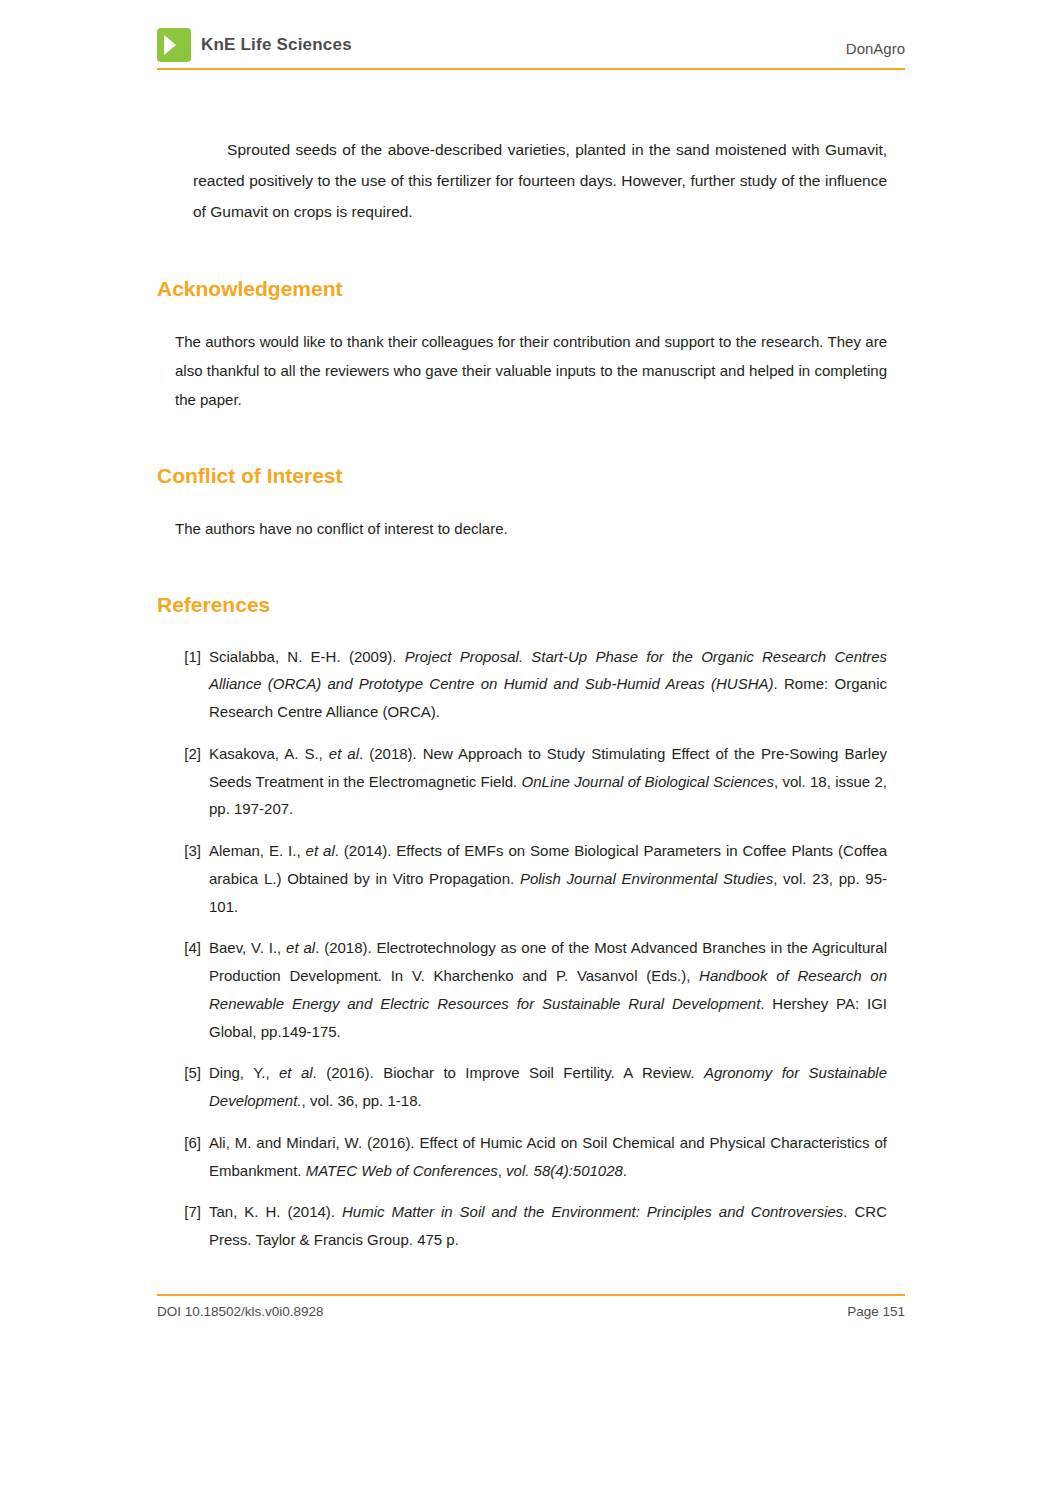KnE Life Sciences
DonAgro
Sprouted seeds of the above-described varieties, planted in the sand moistened with Gumavit, reacted positively to the use of this fertilizer for fourteen days. However, further study of the influence of Gumavit on crops is required.
Acknowledgement
The authors would like to thank their colleagues for their contribution and support to the research. They are also thankful to all the reviewers who gave their valuable inputs to the manuscript and helped in completing the paper.
Conflict of Interest
The authors have no conflict of interest to declare.
References
[1] Scialabba, N. E-H. (2009). Project Proposal. Start-Up Phase for the Organic Research Centres Alliance (ORCA) and Prototype Centre on Humid and Sub-Humid Areas (HUSHA). Rome: Organic Research Centre Alliance (ORCA).
[2] Kasakova, A. S., et al. (2018). New Approach to Study Stimulating Effect of the Pre-Sowing Barley Seeds Treatment in the Electromagnetic Field. OnLine Journal of Biological Sciences, vol. 18, issue 2, pp. 197-207.
[3] Aleman, E. I., et al. (2014). Effects of EMFs on Some Biological Parameters in Coffee Plants (Coffea arabica L.) Obtained by in Vitro Propagation. Polish Journal Environmental Studies, vol. 23, pp. 95-101.
[4] Baev, V. I., et al. (2018). Electrotechnology as one of the Most Advanced Branches in the Agricultural Production Development. In V. Kharchenko and P. Vasanvol (Eds.), Handbook of Research on Renewable Energy and Electric Resources for Sustainable Rural Development. Hershey PA: IGI Global, pp.149-175.
[5] Ding, Y., et al. (2016). Biochar to Improve Soil Fertility. A Review. Agronomy for Sustainable Development., vol. 36, pp. 1-18.
[6] Ali, M. and Mindari, W. (2016). Effect of Humic Acid on Soil Chemical and Physical Characteristics of Embankment. MATEC Web of Conferences, vol. 58(4):501028.
[7] Tan, K. H. (2014). Humic Matter in Soil and the Environment: Principles and Controversies. CRC Press. Taylor & Francis Group. 475 p.
DOI 10.18502/kls.v0i0.8928
Page 151